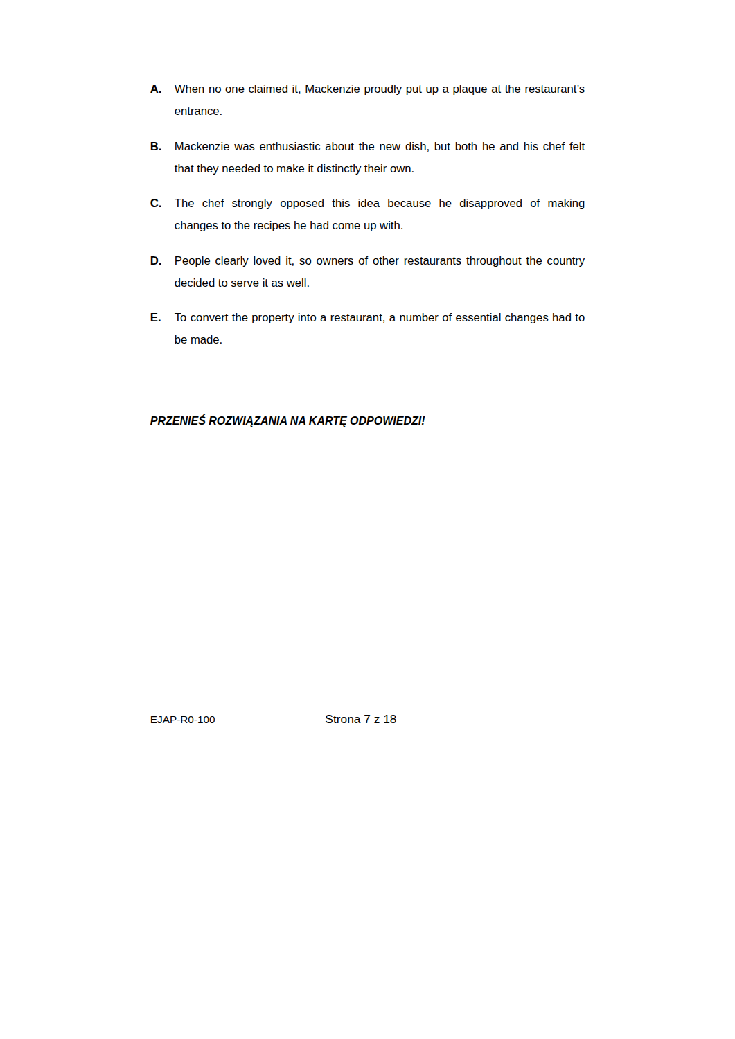A. When no one claimed it, Mackenzie proudly put up a plaque at the restaurant’s entrance.
B. Mackenzie was enthusiastic about the new dish, but both he and his chef felt that they needed to make it distinctly their own.
C. The chef strongly opposed this idea because he disapproved of making changes to the recipes he had come up with.
D. People clearly loved it, so owners of other restaurants throughout the country decided to serve it as well.
E. To convert the property into a restaurant, a number of essential changes had to be made.
PRZENIEŚ ROZWIĄZANIA NA KARTĘ ODPOWIEDZI!
EJAP-R0-100 Strona 7 z 18